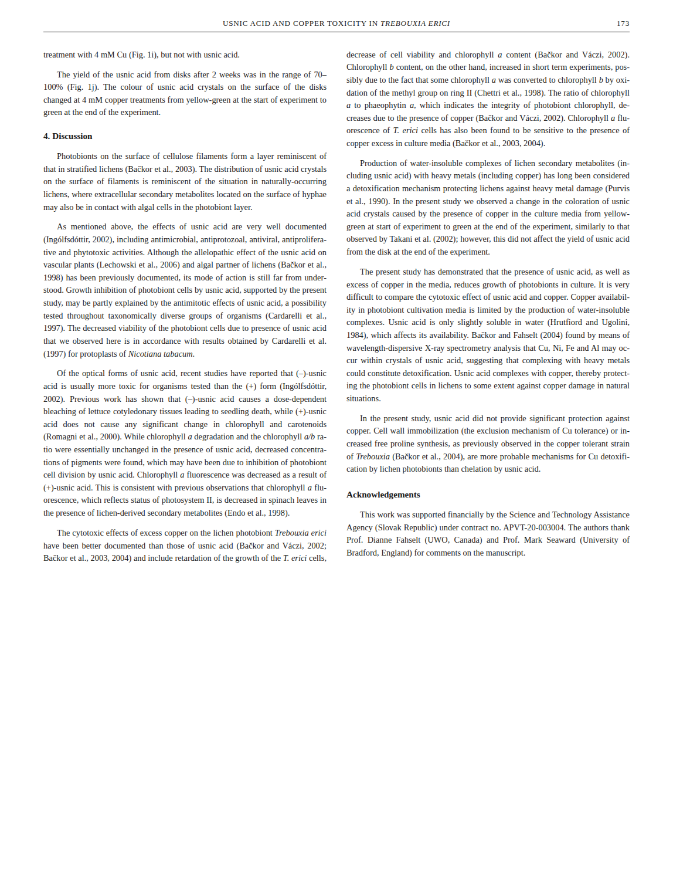173 Usnic acid and copper toxicity in Trebouxia erici 173
treatment with 4 mM Cu (Fig. 1i), but not with usnic acid.
The yield of the usnic acid from disks after 2 weeks was in the range of 70–100% (Fig. 1j). The colour of usnic acid crystals on the surface of the disks changed at 4 mM copper treatments from yellow-green at the start of experiment to green at the end of the experiment.
4. Discussion
Photobionts on the surface of cellulose filaments form a layer reminiscent of that in stratified lichens (Bačkor et al., 2003). The distribution of usnic acid crystals on the surface of filaments is reminiscent of the situation in naturally-occurring lichens, where extracellular secondary metabolites located on the surface of hyphae may also be in contact with algal cells in the photobiont layer.
As mentioned above, the effects of usnic acid are very well documented (Ingólfsdóttir, 2002), including antimicrobial, antiprotozoal, antiviral, antiproliferative and phytotoxic activities. Although the allelopathic effect of the usnic acid on vascular plants (Lechowski et al., 2006) and algal partner of lichens (Bačkor et al., 1998) has been previously documented, its mode of action is still far from understood. Growth inhibition of photobiont cells by usnic acid, supported by the present study, may be partly explained by the antimitotic effects of usnic acid, a possibility tested throughout taxonomically diverse groups of organisms (Cardarelli et al., 1997). The decreased viability of the photobiont cells due to presence of usnic acid that we observed here is in accordance with results obtained by Cardarelli et al. (1997) for protoplasts of Nicotiana tabacum.
Of the optical forms of usnic acid, recent studies have reported that (–)-usnic acid is usually more toxic for organisms tested than the (+) form (Ingólfsdóttir, 2002). Previous work has shown that (–)-usnic acid causes a dose-dependent bleaching of lettuce cotyledonary tissues leading to seedling death, while (+)-usnic acid does not cause any significant change in chlorophyll and carotenoids (Romagni et al., 2000). While chlorophyll a degradation and the chlorophyll a/b ratio were essentially unchanged in the presence of usnic acid, decreased concentrations of pigments were found, which may have been due to inhibition of photobiont cell division by usnic acid. Chlorophyll a fluorescence was decreased as a result of (+)-usnic acid. This is consistent with previous observations that chlorophyll a fluorescence, which reflects status of photosystem II, is decreased in spinach leaves in the presence of lichen-derived secondary metabolites (Endo et al., 1998).
The cytotoxic effects of excess copper on the lichen photobiont Trebouxia erici have been better documented than those of usnic acid (Bačkor and Váczi, 2002; Bačkor et al., 2003, 2004) and include retardation of the growth of the T. erici cells, decrease of cell viability and chlorophyll a content (Bačkor and Váczi, 2002). Chlorophyll b content, on the other hand, increased in short term experiments, possibly due to the fact that some chlorophyll a was converted to chlorophyll b by oxidation of the methyl group on ring II (Chettri et al., 1998). The ratio of chlorophyll a to phaeophytin a, which indicates the integrity of photobiont chlorophyll, decreases due to the presence of copper (Bačkor and Váczi, 2002). Chlorophyll a fluorescence of T. erici cells has also been found to be sensitive to the presence of copper excess in culture media (Bačkor et al., 2003, 2004).
Production of water-insoluble complexes of lichen secondary metabolites (including usnic acid) with heavy metals (including copper) has long been considered a detoxification mechanism protecting lichens against heavy metal damage (Purvis et al., 1990). In the present study we observed a change in the coloration of usnic acid crystals caused by the presence of copper in the culture media from yellow-green at start of experiment to green at the end of the experiment, similarly to that observed by Takani et al. (2002); however, this did not affect the yield of usnic acid from the disk at the end of the experiment.
The present study has demonstrated that the presence of usnic acid, as well as excess of copper in the media, reduces growth of photobionts in culture. It is very difficult to compare the cytotoxic effect of usnic acid and copper. Copper availability in photobiont cultivation media is limited by the production of water-insoluble complexes. Usnic acid is only slightly soluble in water (Hrutfiord and Ugolini, 1984), which affects its availability. Bačkor and Fahselt (2004) found by means of wavelength-dispersive X-ray spectrometry analysis that Cu, Ni, Fe and Al may occur within crystals of usnic acid, suggesting that complexing with heavy metals could constitute detoxification. Usnic acid complexes with copper, thereby protecting the photobiont cells in lichens to some extent against copper damage in natural situations.
In the present study, usnic acid did not provide significant protection against copper. Cell wall immobilization (the exclusion mechanism of Cu tolerance) or increased free proline synthesis, as previously observed in the copper tolerant strain of Trebouxia (Bačkor et al., 2004), are more probable mechanisms for Cu detoxification by lichen photobionts than chelation by usnic acid.
Acknowledgements
This work was supported financially by the Science and Technology Assistance Agency (Slovak Republic) under contract no. APVT-20-003004. The authors thank Prof. Dianne Fahselt (UWO, Canada) and Prof. Mark Seaward (University of Bradford, England) for comments on the manuscript.